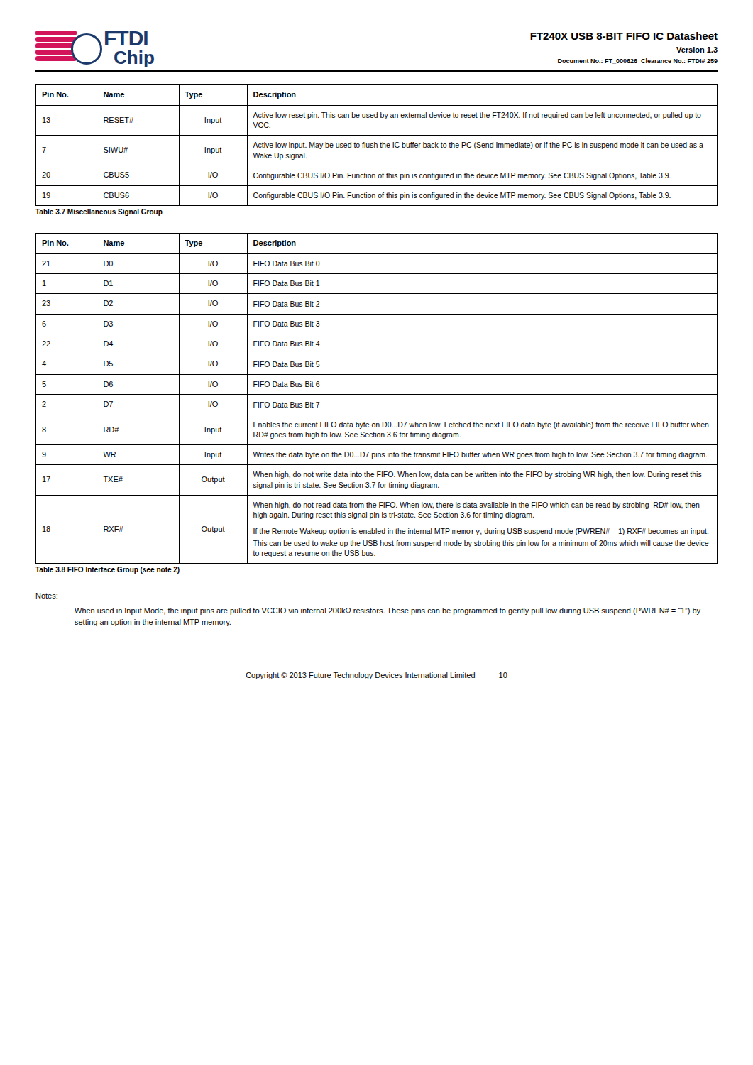FTDI
Chip
FT240X USB 8-BIT FIFO IC Datasheet
Version 1.3
Document No.: FT_000626 Clearance No.: FTDI# 259
| Pin No. | Name | Type | Description |
| --- | --- | --- | --- |
| 13 | RESET# | Input | Active low reset pin. This can be used by an external device to reset the FT240X. If not required can be left unconnected, or pulled up to VCC. |
| 7 | SIWU# | Input | Active low input. May be used to flush the IC buffer back to the PC (Send Immediate) or if the PC is in suspend mode it can be used as a Wake Up signal. |
| 20 | CBUS5 | I/O | Configurable CBUS I/O Pin. Function of this pin is configured in the device MTP memory. See CBUS Signal Options, Table 3.9. |
| 19 | CBUS6 | I/O | Configurable CBUS I/O Pin. Function of this pin is configured in the device MTP memory. See CBUS Signal Options, Table 3.9. |
Table 3.7 Miscellaneous Signal Group
| Pin No. | Name | Type | Description |
| --- | --- | --- | --- |
| 21 | D0 | I/O | FIFO Data Bus Bit 0 |
| 1 | D1 | I/O | FIFO Data Bus Bit 1 |
| 23 | D2 | I/O | FIFO Data Bus Bit 2 |
| 6 | D3 | I/O | FIFO Data Bus Bit 3 |
| 22 | D4 | I/O | FIFO Data Bus Bit 4 |
| 4 | D5 | I/O | FIFO Data Bus Bit 5 |
| 5 | D6 | I/O | FIFO Data Bus Bit 6 |
| 2 | D7 | I/O | FIFO Data Bus Bit 7 |
| 8 | RD# | Input | Enables the current FIFO data byte on D0...D7 when low. Fetched the next FIFO data byte (if available) from the receive FIFO buffer when RD# goes from high to low. See Section 3.6 for timing diagram. |
| 9 | WR | Input | Writes the data byte on the D0...D7 pins into the transmit FIFO buffer when WR goes from high to low. See Section 3.7 for timing diagram. |
| 17 | TXE# | Output | When high, do not write data into the FIFO. When low, data can be written into the FIFO by strobing WR high, then low. During reset this signal pin is tri-state. See Section 3.7 for timing diagram. |
| 18 | RXF# | Output | When high, do not read data from the FIFO. When low, there is data available in the FIFO which can be read by strobing RD# low, then high again. During reset this signal pin is tri-state. See Section 3.6 for timing diagram. If the Remote Wakeup option is enabled in the internal MTP memory , during USB suspend mode (PWREN# = 1) RXF# becomes an input. This can be used to wake up the USB host from suspend mode by strobing this pin low for a minimum of 20ms which will cause the device to request a resume on the USB bus. |
Table 3.8 FIFO Interface Group (see note 2)
Notes:
When used in Input Mode, the input pins are pulled to VCCIO via internal 200kΩ resistors. These pins can be programmed to gently pull low during USB suspend (PWREN# = “1”) by setting an option in the internal MTP memory.
Copyright © 2013 Future Technology Devices International Limited 10